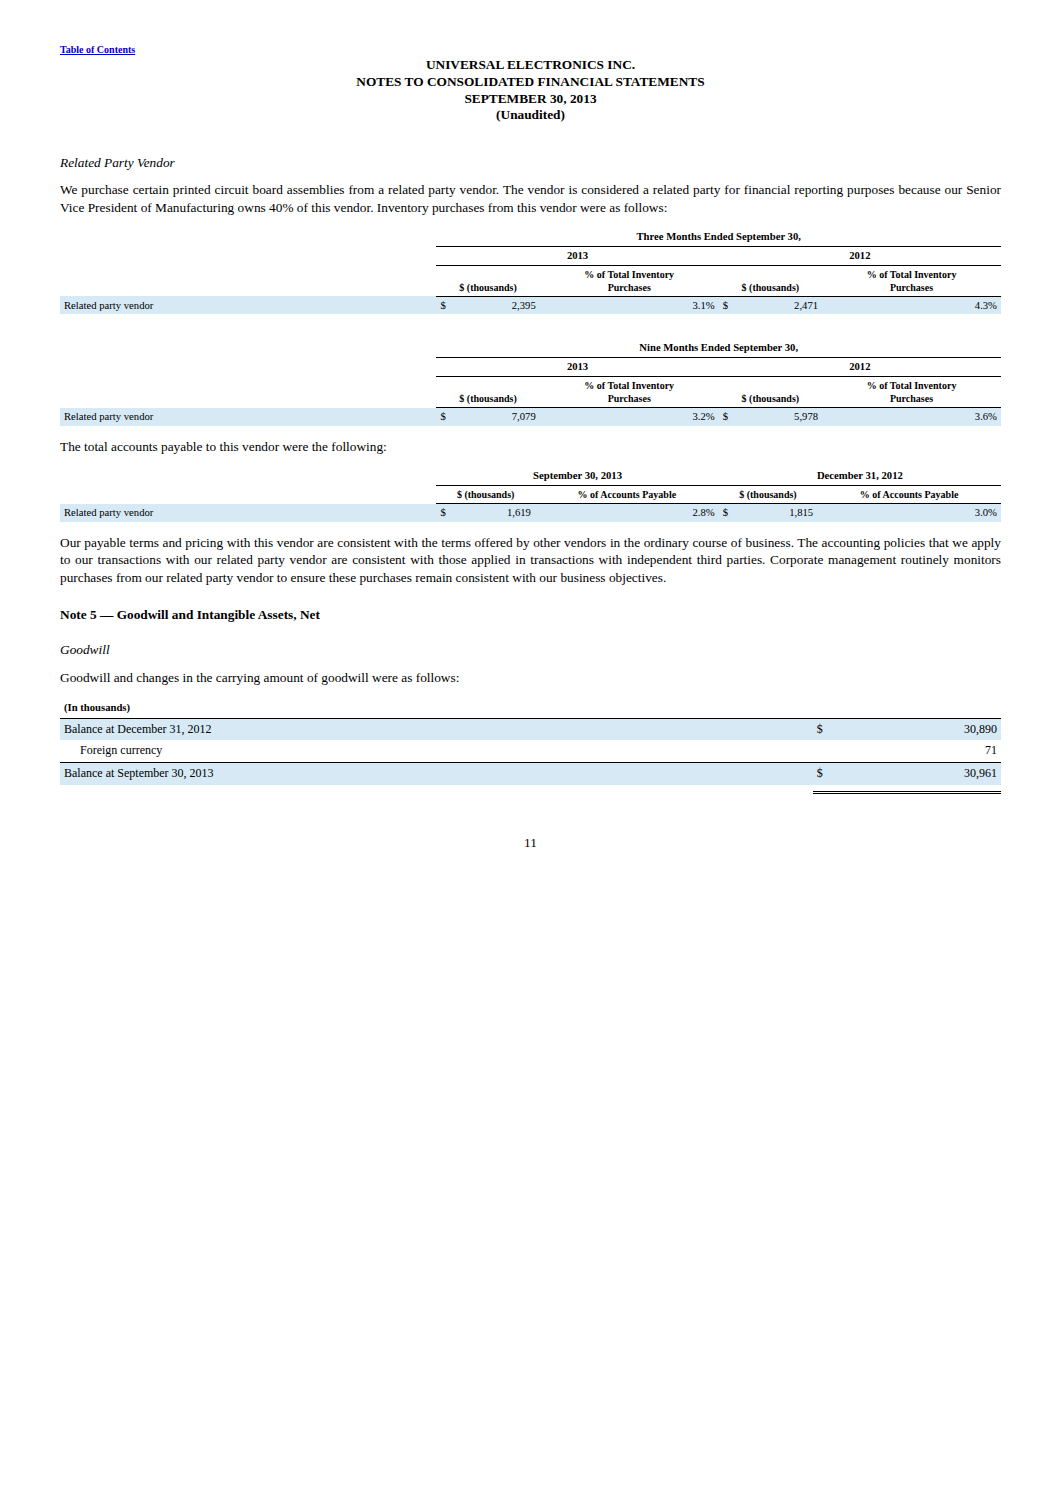Table of Contents
UNIVERSAL ELECTRONICS INC.
NOTES TO CONSOLIDATED FINANCIAL STATEMENTS
SEPTEMBER 30, 2013
(Unaudited)
Related Party Vendor
We purchase certain printed circuit board assemblies from a related party vendor. The vendor is considered a related party for financial reporting purposes because our Senior Vice President of Manufacturing owns 40% of this vendor. Inventory purchases from this vendor were as follows:
| | Three Months Ended September 30, |
| | 2013 | 2012 |
| | $ (thousands) | % of Total Inventory Purchases | $ (thousands) | % of Total Inventory Purchases |
| Related party vendor | $ | 2,395 | 3.1% | $ | 2,471 | 4.3% |
| | Nine Months Ended September 30, |
| | 2013 | 2012 |
| | $ (thousands) | % of Total Inventory Purchases | $ (thousands) | % of Total Inventory Purchases |
| Related party vendor | $ | 7,079 | 3.2% | $ | 5,978 | 3.6% |
The total accounts payable to this vendor were the following:
| | September 30, 2013 | December 31, 2012 |
| | $ (thousands) | % of Accounts Payable | $ (thousands) | % of Accounts Payable |
| Related party vendor | $ | 1,619 | 2.8% | $ | 1,815 | 3.0% |
Our payable terms and pricing with this vendor are consistent with the terms offered by other vendors in the ordinary course of business. The accounting policies that we apply to our transactions with our related party vendor are consistent with those applied in transactions with independent third parties. Corporate management routinely monitors purchases from our related party vendor to ensure these purchases remain consistent with our business objectives.
Note 5 — Goodwill and Intangible Assets, Net
Goodwill
Goodwill and changes in the carrying amount of goodwill were as follows:
| (In thousands) | | |
| Balance at December 31, 2012 | $ | 30,890 |
| Foreign currency | | 71 |
| Balance at September 30, 2013 | $ | 30,961 |
11